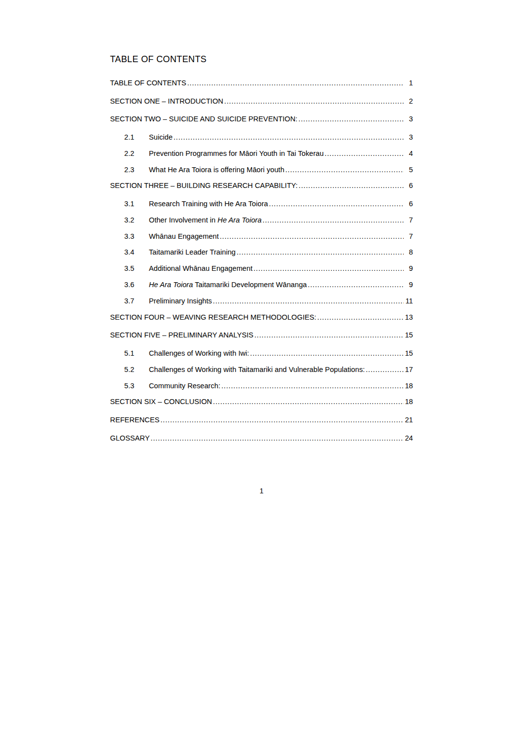TABLE OF CONTENTS
TABLE OF CONTENTS .................................................................................................................. 1
SECTION ONE – INTRODUCTION ................................................................................................. 2
SECTION TWO – SUICIDE AND SUICIDE PREVENTION: ............................................................ 3
2.1 Suicide ............................................................................................................................. 3
2.2 Prevention Programmes for Māori Youth in Tai Tokerau ....................................................... 4
2.3 What He Ara Toiora is offering Māori youth .......................................................................... 5
SECTION THREE – BUILDING RESEARCH CAPABILITY: .............................................................. 6
3.1 Research Training with He Ara Toiora .................................................................................. 6
3.2 Other Involvement in He Ara Toiora ..................................................................................... 7
3.3 Whānau Engagement ................................................................................................. 7
3.4 Taitamariki Leader Training ....................................................................................... 8
3.5 Additional Whānau Engagement .............................................................................. 9
3.6 He Ara Toiora Taitamariki Development Wānanga .............................................................. 9
3.7 Preliminary Insights ..................................................................................................... 11
SECTION FOUR – WEAVING RESEARCH METHODOLOGIES: .................................................... 13
SECTION FIVE – PRELIMINARY ANALYSIS ................................................................................ 15
5.1 Challenges of Working with Iwi: ......................................................................................... 15
5.2 Challenges of Working with Taitamariki and Vulnerable Populations: ............................... 17
5.3 Community Research: .......................................................................................................... 18
SECTION SIX – CONCLUSION .................................................................................................... 18
REFERENCES ................................................................................................................................. 21
GLOSSARY ..................................................................................................................................... 24
1